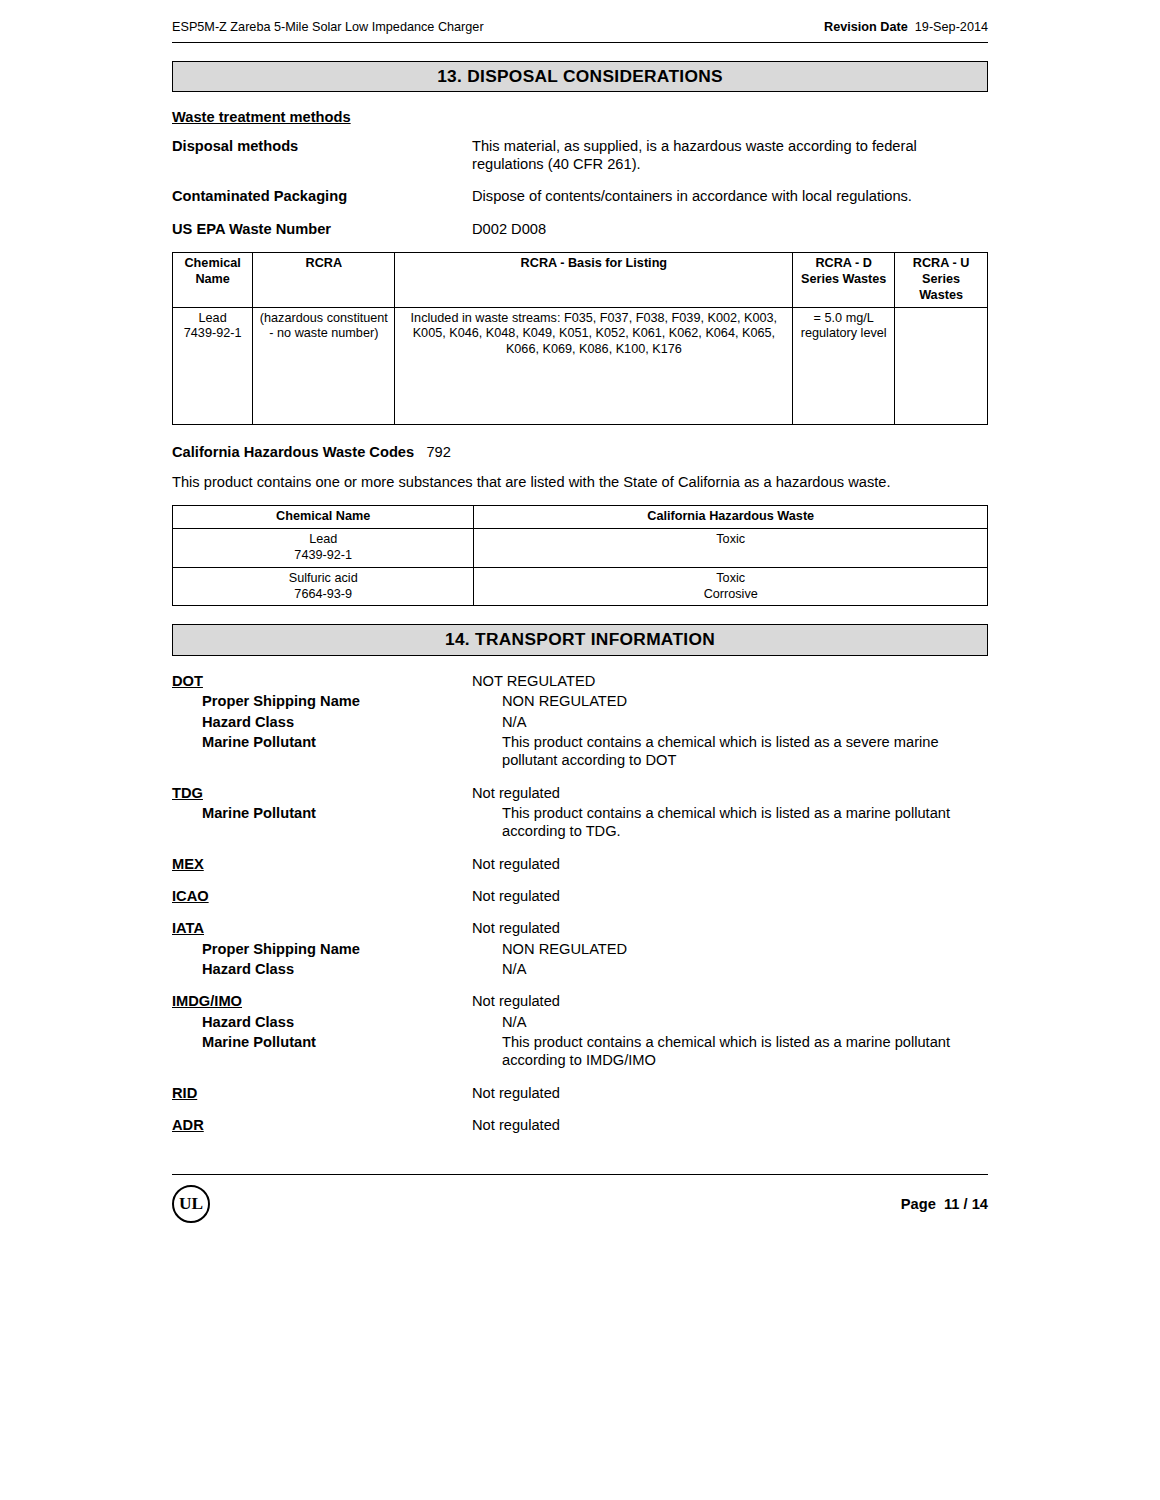ESP5M-Z Zareba 5-Mile Solar Low Impedance Charger
Revision Date 19-Sep-2014
13. DISPOSAL CONSIDERATIONS
Waste treatment methods
Disposal methods
This material, as supplied, is a hazardous waste according to federal regulations (40 CFR 261).
Contaminated Packaging
Dispose of contents/containers in accordance with local regulations.
US EPA Waste Number
D002 D008
| Chemical Name | RCRA | RCRA - Basis for Listing | RCRA - D Series Wastes | RCRA - U Series Wastes |
| --- | --- | --- | --- | --- |
| Lead 7439-92-1 | (hazardous constituent - no waste number) | Included in waste streams: F035, F037, F038, F039, K002, K003, K005, K046, K048, K049, K051, K052, K061, K062, K064, K065, K066, K069, K086, K100, K176 | = 5.0 mg/L regulatory level | |
California Hazardous Waste Codes 792
This product contains one or more substances that are listed with the State of California as a hazardous waste.
| Chemical Name | California Hazardous Waste |
| --- | --- |
| Lead 7439-92-1 | Toxic |
| Sulfuric acid 7664-93-9 | Toxic Corrosive |
14. TRANSPORT INFORMATION
DOT
NOT REGULATED
Proper Shipping Name
NON REGULATED
Hazard Class
N/A
Marine Pollutant
This product contains a chemical which is listed as a severe marine pollutant according to DOT
TDG
Not regulated
Marine Pollutant
This product contains a chemical which is listed as a marine pollutant according to TDG.
MEX
Not regulated
ICAO
Not regulated
IATA
Not regulated
Proper Shipping Name
NON REGULATED
Hazard Class
N/A
IMDG/IMO
Not regulated
Hazard Class
N/A
Marine Pollutant
This product contains a chemical which is listed as a marine pollutant according to IMDG/IMO
RID
Not regulated
ADR
Not regulated
UL
Page 11 / 14